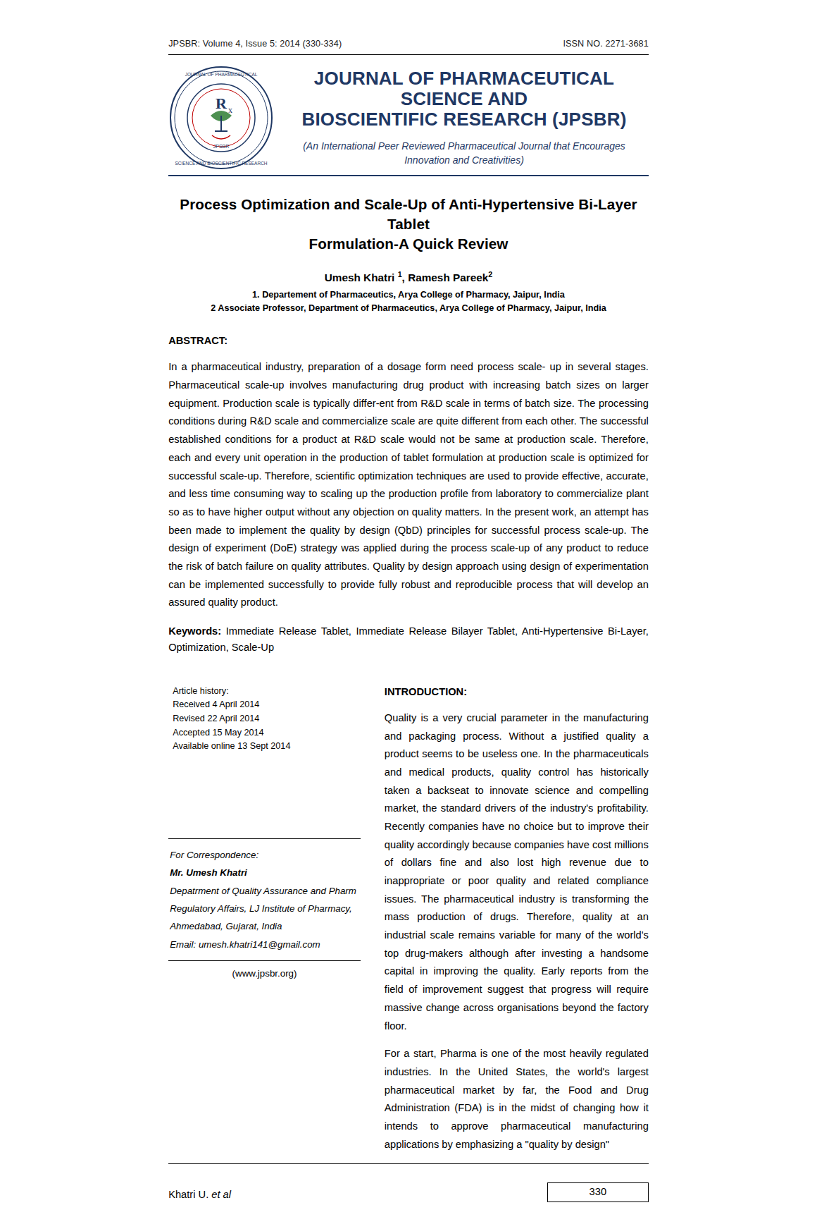JPSBR: Volume 4, Issue 5: 2014 (330-334)
ISSN NO. 2271-3681
R x JPSBR JOURNAL OF PHARMACEUTICAL SCIENCE AND BIOSCIENTIFIC RESEARCH
JOURNAL OF PHARMACEUTICAL SCIENCE AND BIOSCIENTIFIC RESEARCH (JPSBR)
(An International Peer Reviewed Pharmaceutical Journal that Encourages Innovation and Creativities)
Process Optimization and Scale-Up of Anti-Hypertensive Bi-Layer Tablet
Formulation-A Quick Review
Umesh Khatri 1, Ramesh Pareek2
1. Departement of Pharmaceutics, Arya College of Pharmacy, Jaipur, India
2 Associate Professor, Department of Pharmaceutics, Arya College of Pharmacy, Jaipur, India
ABSTRACT:
In a pharmaceutical industry, preparation of a dosage form need process scale- up in several stages. Pharmaceutical scale-up involves manufacturing drug product with increasing batch sizes on larger equipment. Production scale is typically differ-ent from R&D scale in terms of batch size. The processing conditions during R&D scale and commercialize scale are quite different from each other. The successful established conditions for a product at R&D scale would not be same at production scale. Therefore, each and every unit operation in the production of tablet formulation at production scale is optimized for successful scale-up. Therefore, scientific optimization techniques are used to provide effective, accurate, and less time consuming way to scaling up the production profile from laboratory to commercialize plant so as to have higher output without any objection on quality matters. In the present work, an attempt has been made to implement the quality by design (QbD) principles for successful process scale-up. The design of experiment (DoE) strategy was applied during the process scale-up of any product to reduce the risk of batch failure on quality attributes. Quality by design approach using design of experimentation can be implemented successfully to provide fully robust and reproducible process that will develop an assured quality product.
Keywords: Immediate Release Tablet, Immediate Release Bilayer Tablet, Anti-Hypertensive Bi-Layer, Optimization, Scale-Up
Article history:
Received 4 April 2014
Revised 22 April 2014
Accepted 15 May 2014
Available online 13 Sept 2014
For Correspondence:
Mr. Umesh Khatri
Depatrment of Quality Assurance and Pharm
Regulatory Affairs, LJ Institute of Pharmacy,
Ahmedabad, Gujarat, India
Email: umesh.khatri141@gmail.com
(www.jpsbr.org)
INTRODUCTION:
Quality is a very crucial parameter in the manufacturing and packaging process. Without a justified quality a product seems to be useless one. In the pharmaceuticals and medical products, quality control has historically taken a backseat to innovate science and compelling market, the standard drivers of the industry's profitability. Recently companies have no choice but to improve their quality accordingly because companies have cost millions of dollars fine and also lost high revenue due to inappropriate or poor quality and related compliance issues. The pharmaceutical industry is transforming the mass production of drugs. Therefore, quality at an industrial scale remains variable for many of the world's top drug-makers although after investing a handsome capital in improving the quality. Early reports from the field of improvement suggest that progress will require massive change across organisations beyond the factory floor.
For a start, Pharma is one of the most heavily regulated industries. In the United States, the world's largest pharmaceutical market by far, the Food and Drug Administration (FDA) is in the midst of changing how it intends to approve pharmaceutical manufacturing applications by emphasizing a "quality by design"
Khatri U. et al
330